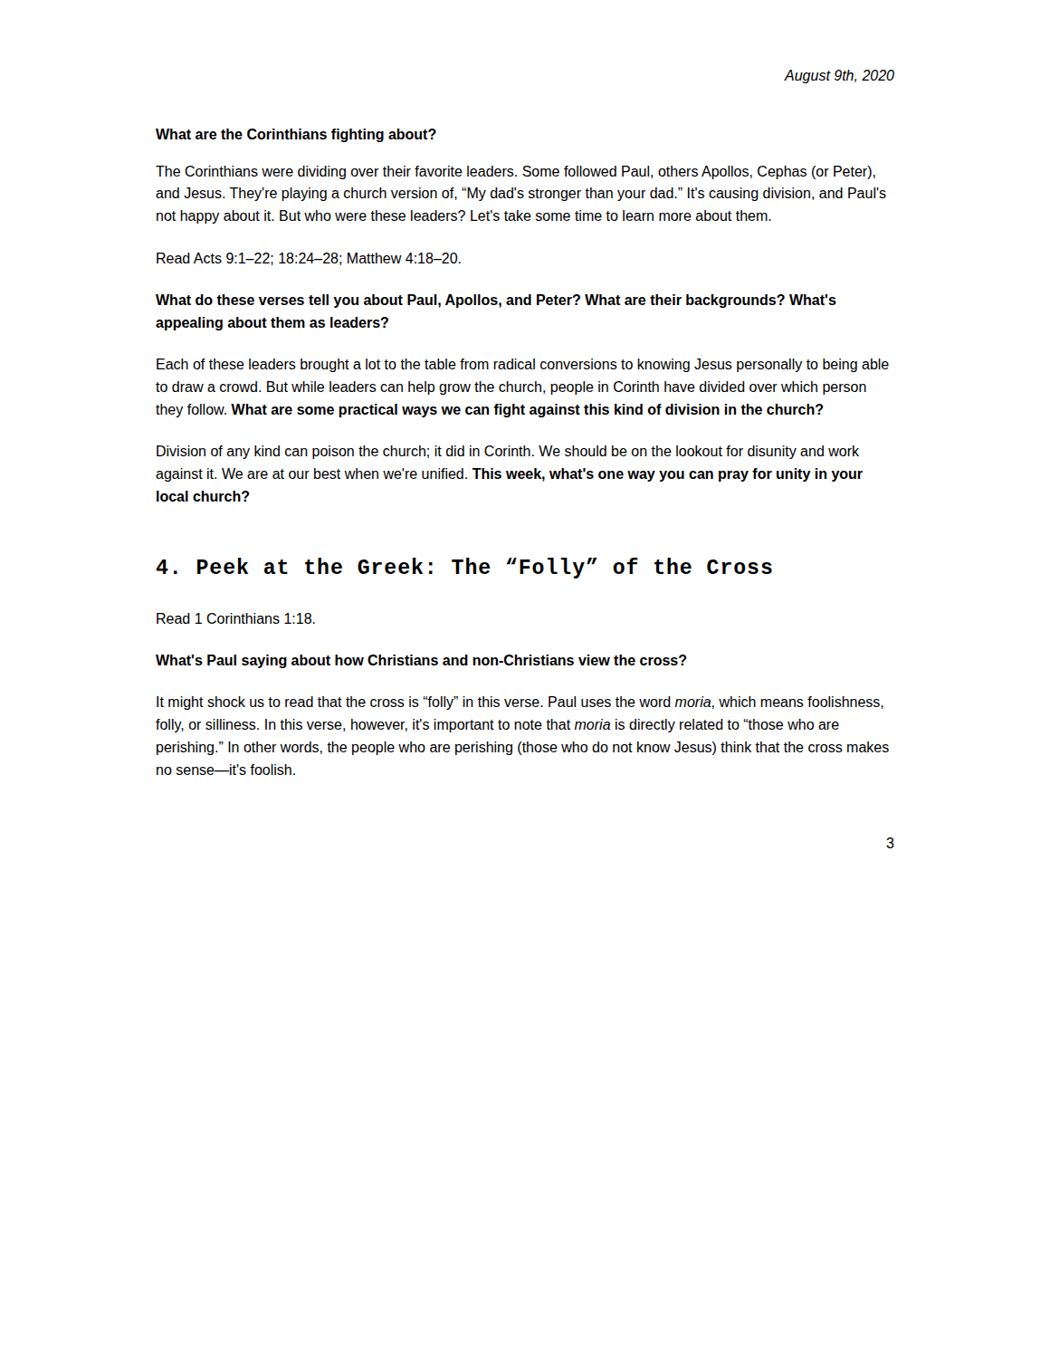August 9th, 2020
What are the Corinthians fighting about?
The Corinthians were dividing over their favorite leaders. Some followed Paul, others Apollos, Cephas (or Peter), and Jesus. They're playing a church version of, “My dad's stronger than your dad.” It's causing division, and Paul's not happy about it. But who were these leaders? Let's take some time to learn more about them.
Read Acts 9:1–22; 18:24–28; Matthew 4:18–20.
What do these verses tell you about Paul, Apollos, and Peter? What are their backgrounds? What's appealing about them as leaders?
Each of these leaders brought a lot to the table from radical conversions to knowing Jesus personally to being able to draw a crowd. But while leaders can help grow the church, people in Corinth have divided over which person they follow. What are some practical ways we can fight against this kind of division in the church?
Division of any kind can poison the church; it did in Corinth. We should be on the lookout for disunity and work against it. We are at our best when we're unified. This week, what's one way you can pray for unity in your local church?
4. Peek at the Greek: The “Folly” of the Cross
Read 1 Corinthians 1:18.
What's Paul saying about how Christians and non-Christians view the cross?
It might shock us to read that the cross is “folly” in this verse. Paul uses the word moria, which means foolishness, folly, or silliness. In this verse, however, it's important to note that moria is directly related to “those who are perishing.” In other words, the people who are perishing (those who do not know Jesus) think that the cross makes no sense—it's foolish.
3